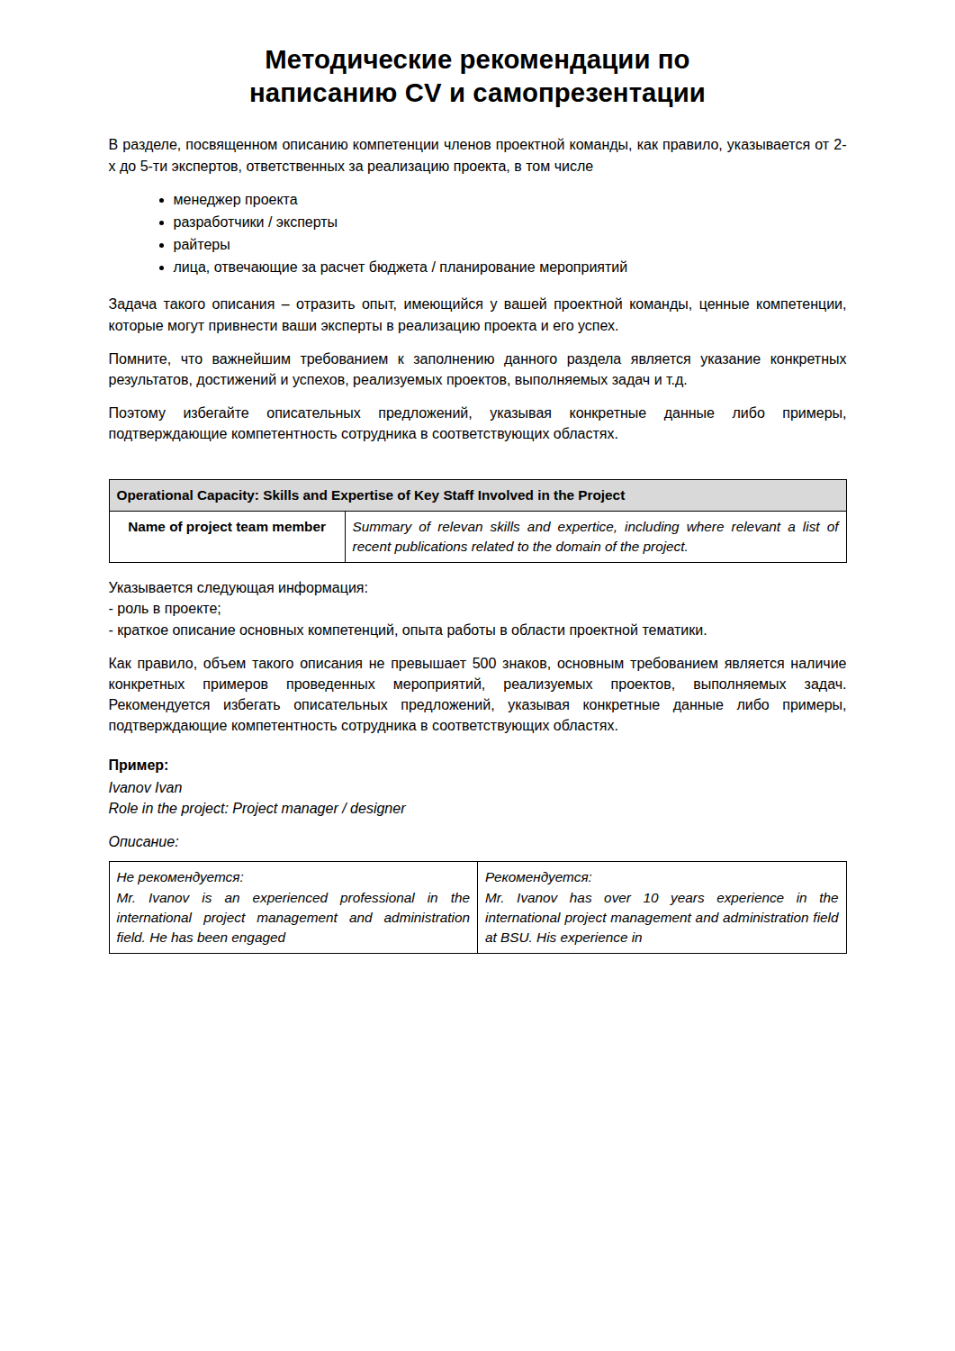Методические рекомендации по
написанию CV и самопрезентации
В разделе, посвященном описанию компетенции членов проектной команды, как правило, указывается от 2-х до 5-ти экспертов, ответственных за реализацию проекта, в том числе
менеджер проекта
разработчики / эксперты
райтеры
лица, отвечающие за расчет бюджета / планирование мероприятий
Задача такого описания – отразить опыт, имеющийся у вашей проектной команды, ценные компетенции, которые могут привнести ваши эксперты в реализацию проекта и его успех.
Помните, что важнейшим требованием к заполнению данного раздела является указание конкретных результатов, достижений и успехов, реализуемых проектов, выполняемых задач и т.д.
Поэтому избегайте описательных предложений, указывая конкретные данные либо примеры, подтверждающие компетентность сотрудника в соответствующих областях.
| Operational Capacity: Skills and Expertise of Key Staff Involved in the Project |
| Name of project team member | Summary of relevan skills and expertice, including where relevant a list of recent publications related to the domain of the project. |
Указывается следующая информация:
- роль в проекте;
- краткое описание основных компетенций, опыта работы в области проектной тематики.
Как правило, объем такого описания не превышает 500 знаков, основным требованием является наличие конкретных примеров проведенных мероприятий, реализуемых проектов, выполняемых задач. Рекомендуется избегать описательных предложений, указывая конкретные данные либо примеры, подтверждающие компетентность сотрудника в соответствующих областях.
Пример:
Ivanov Ivan
Role in the project: Project manager / designer
Описание:
| Не рекомендуется: Mr. Ivanov is an experienced professional in the international project management and administration field. He has been engaged | Рекомендуется: Mr. Ivanov has over 10 years experience in the international project management and administration field at BSU. His experience in |